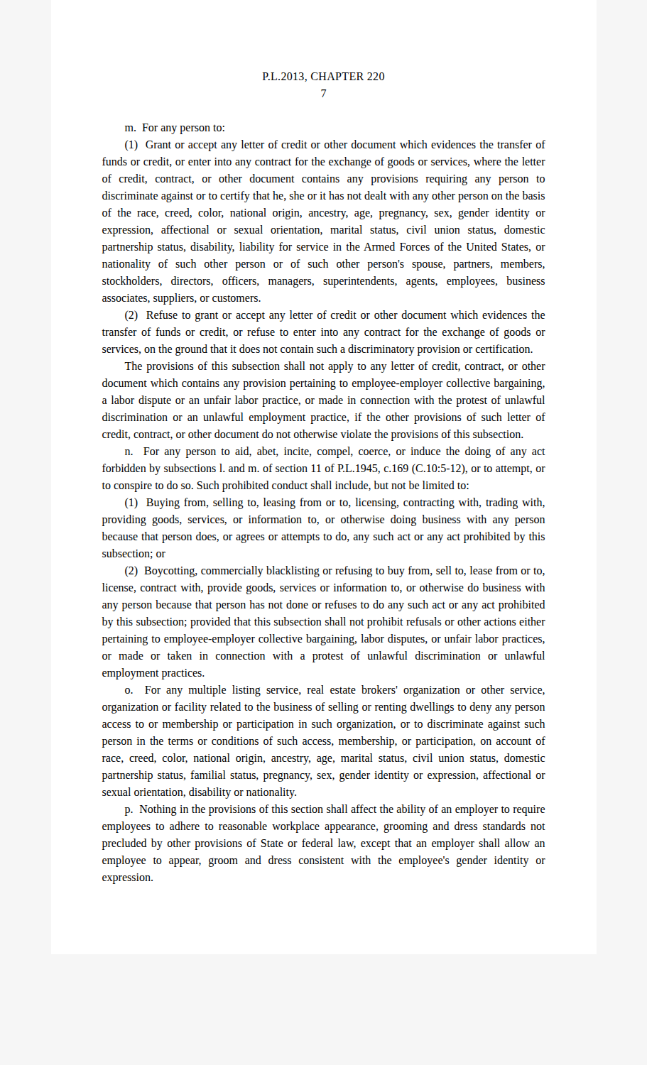P.L.2013, CHAPTER 220
7
m. For any person to:
(1) Grant or accept any letter of credit or other document which evidences the transfer of funds or credit, or enter into any contract for the exchange of goods or services, where the letter of credit, contract, or other document contains any provisions requiring any person to discriminate against or to certify that he, she or it has not dealt with any other person on the basis of the race, creed, color, national origin, ancestry, age, pregnancy, sex, gender identity or expression, affectional or sexual orientation, marital status, civil union status, domestic partnership status, disability, liability for service in the Armed Forces of the United States, or nationality of such other person or of such other person's spouse, partners, members, stockholders, directors, officers, managers, superintendents, agents, employees, business associates, suppliers, or customers.
(2) Refuse to grant or accept any letter of credit or other document which evidences the transfer of funds or credit, or refuse to enter into any contract for the exchange of goods or services, on the ground that it does not contain such a discriminatory provision or certification.
The provisions of this subsection shall not apply to any letter of credit, contract, or other document which contains any provision pertaining to employee-employer collective bargaining, a labor dispute or an unfair labor practice, or made in connection with the protest of unlawful discrimination or an unlawful employment practice, if the other provisions of such letter of credit, contract, or other document do not otherwise violate the provisions of this subsection.
n. For any person to aid, abet, incite, compel, coerce, or induce the doing of any act forbidden by subsections l. and m. of section 11 of P.L.1945, c.169 (C.10:5-12), or to attempt, or to conspire to do so. Such prohibited conduct shall include, but not be limited to:
(1) Buying from, selling to, leasing from or to, licensing, contracting with, trading with, providing goods, services, or information to, or otherwise doing business with any person because that person does, or agrees or attempts to do, any such act or any act prohibited by this subsection; or
(2) Boycotting, commercially blacklisting or refusing to buy from, sell to, lease from or to, license, contract with, provide goods, services or information to, or otherwise do business with any person because that person has not done or refuses to do any such act or any act prohibited by this subsection; provided that this subsection shall not prohibit refusals or other actions either pertaining to employee-employer collective bargaining, labor disputes, or unfair labor practices, or made or taken in connection with a protest of unlawful discrimination or unlawful employment practices.
o. For any multiple listing service, real estate brokers' organization or other service, organization or facility related to the business of selling or renting dwellings to deny any person access to or membership or participation in such organization, or to discriminate against such person in the terms or conditions of such access, membership, or participation, on account of race, creed, color, national origin, ancestry, age, marital status, civil union status, domestic partnership status, familial status, pregnancy, sex, gender identity or expression, affectional or sexual orientation, disability or nationality.
p. Nothing in the provisions of this section shall affect the ability of an employer to require employees to adhere to reasonable workplace appearance, grooming and dress standards not precluded by other provisions of State or federal law, except that an employer shall allow an employee to appear, groom and dress consistent with the employee's gender identity or expression.